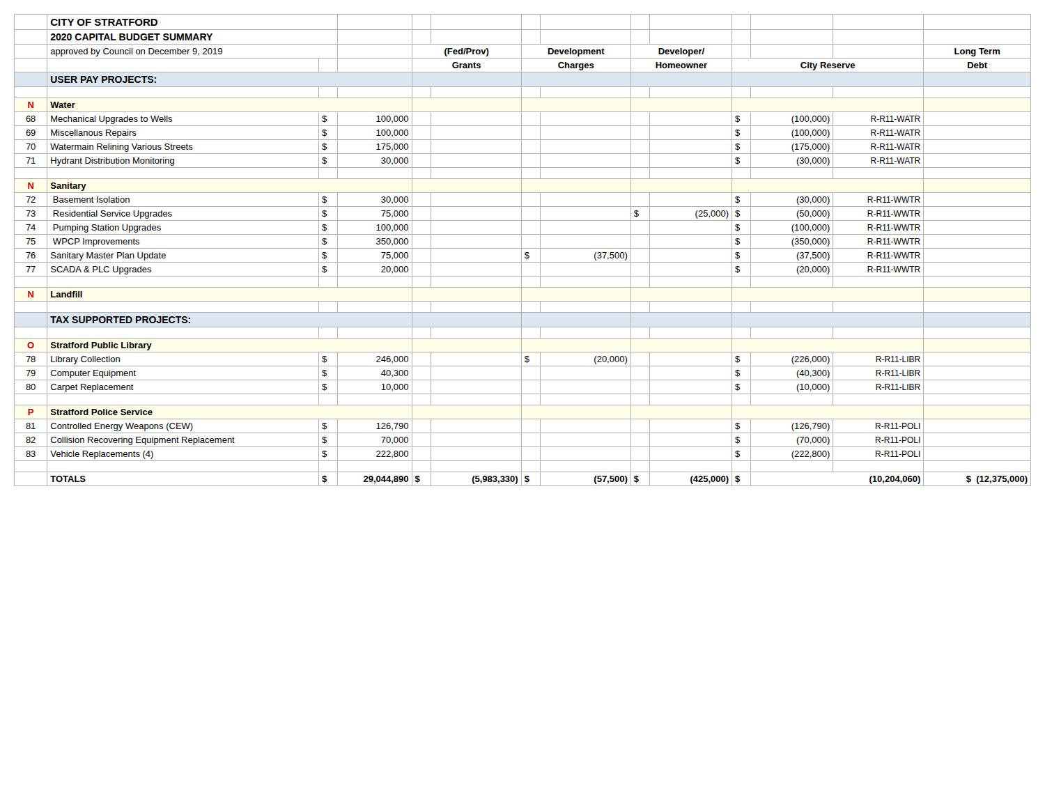| | CITY OF STRATFORD | | | | | | | | | | | |
| | 2020 CAPITAL BUDGET SUMMARY | | | | | | | | | | | |
| | approved by Council on December 9, 2019 | | (Fed/Prov) | Development | Developer/ | | | | Long Term |
| | | | | Grants | Charges | Homeowner | City Reserve | Debt |
| | USER PAY PROJECTS: | | | | | |
| N | Water | | | | | |
| 68 | Mechanical Upgrades to Wells | $ | 100,000 | | | | | | | $ | (100,000) | R-R11-WATR | |
| 69 | Miscellanous Repairs | $ | 100,000 | | | | | | | $ | (100,000) | R-R11-WATR | |
| 70 | Watermain Relining Various Streets | $ | 175,000 | | | | | | | $ | (175,000) | R-R11-WATR | |
| 71 | Hydrant Distribution Monitoring | $ | 30,000 | | | | | | | $ | (30,000) | R-R11-WATR | |
| N | Sanitary | | | | | |
| 72 | Basement Isolation | $ | 30,000 | | | | | | | $ | (30,000) | R-R11-WWTR | |
| 73 | Residential Service Upgrades | $ | 75,000 | | | | | $ | (25,000) | $ | (50,000) | R-R11-WWTR | |
| 74 | Pumping Station Upgrades | $ | 100,000 | | | | | | | $ | (100,000) | R-R11-WWTR | |
| 75 | WPCP Improvements | $ | 350,000 | | | | | | | $ | (350,000) | R-R11-WWTR | |
| 76 | Sanitary Master Plan Update | $ | 75,000 | | | $ | (37,500) | | | $ | (37,500) | R-R11-WWTR | |
| 77 | SCADA & PLC Upgrades | $ | 20,000 | | | | | | | $ | (20,000) | R-R11-WWTR | |
| N | Landfill | | | | | |
| | TAX SUPPORTED PROJECTS: | | | | | |
| O | Stratford Public Library | | | | | |
| 78 | Library Collection | $ | 246,000 | | | $ | (20,000) | | | $ | (226,000) | R-R11-LIBR | |
| 79 | Computer Equipment | $ | 40,300 | | | | | | | $ | (40,300) | R-R11-LIBR | |
| 80 | Carpet Replacement | $ | 10,000 | | | | | | | $ | (10,000) | R-R11-LIBR | |
| P | Stratford Police Service | | | | | |
| 81 | Controlled Energy Weapons (CEW) | $ | 126,790 | | | | | | | $ | (126,790) | R-R11-POLI | |
| 82 | Collision Recovering Equipment Replacement | $ | 70,000 | | | | | | | $ | (70,000) | R-R11-POLI | |
| 83 | Vehicle Replacements (4) | $ | 222,800 | | | | | | | $ | (222,800) | R-R11-POLI | |
| | TOTALS | $ | 29,044,890 | $ | (5,983,330) | $ | (57,500) | $ | (425,000) | $ | (10,204,060) | $ (12,375,000) |